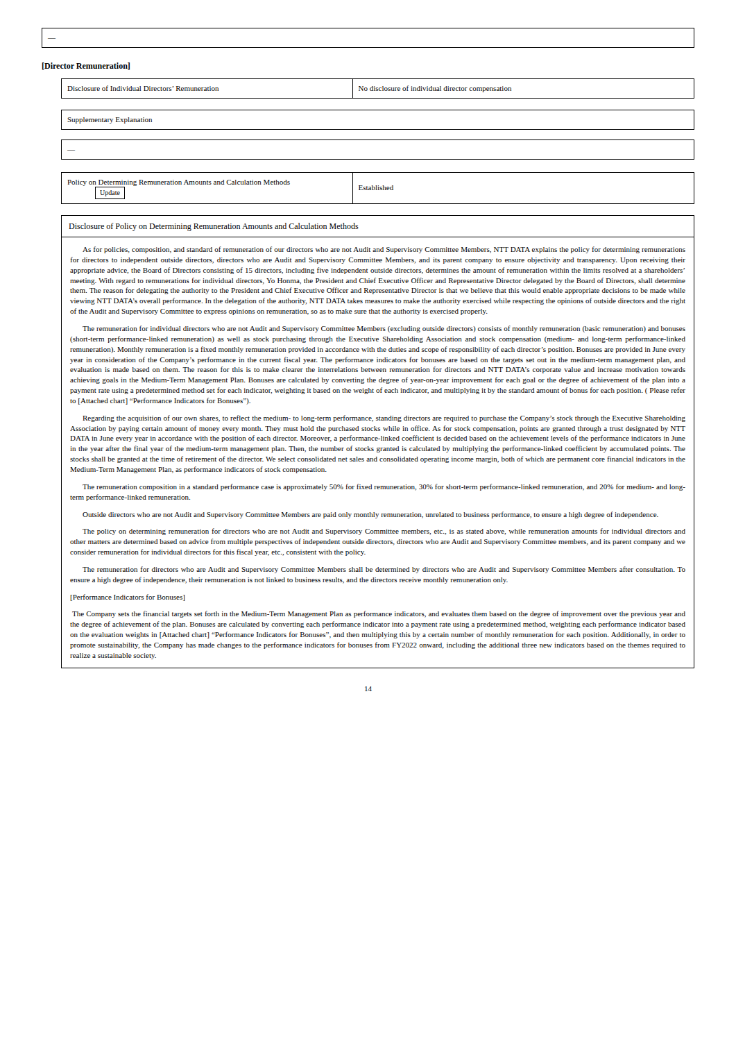—
[Director Remuneration]
| Disclosure of Individual Directors’ Remuneration | No disclosure of individual director compensation |
Supplementary Explanation
—
| Policy on Determining Remuneration Amounts and Calculation Methods Update | Established |
Disclosure of Policy on Determining Remuneration Amounts and Calculation Methods
As for policies, composition, and standard of remuneration of our directors who are not Audit and Supervisory Committee Members, NTT DATA explains the policy for determining remunerations for directors to independent outside directors, directors who are Audit and Supervisory Committee Members, and its parent company to ensure objectivity and transparency. Upon receiving their appropriate advice, the Board of Directors consisting of 15 directors, including five independent outside directors, determines the amount of remuneration within the limits resolved at a shareholders’ meeting. With regard to remunerations for individual directors, Yo Honma, the President and Chief Executive Officer and Representative Director delegated by the Board of Directors, shall determine them. The reason for delegating the authority to the President and Chief Executive Officer and Representative Director is that we believe that this would enable appropriate decisions to be made while viewing NTT DATA’s overall performance. In the delegation of the authority, NTT DATA takes measures to make the authority exercised while respecting the opinions of outside directors and the right of the Audit and Supervisory Committee to express opinions on remuneration, so as to make sure that the authority is exercised properly.
The remuneration for individual directors who are not Audit and Supervisory Committee Members (excluding outside directors) consists of monthly remuneration (basic remuneration) and bonuses (short-term performance-linked remuneration) as well as stock purchasing through the Executive Shareholding Association and stock compensation (medium- and long-term performance-linked remuneration). Monthly remuneration is a fixed monthly remuneration provided in accordance with the duties and scope of responsibility of each director’s position. Bonuses are provided in June every year in consideration of the Company’s performance in the current fiscal year. The performance indicators for bonuses are based on the targets set out in the medium-term management plan, and evaluation is made based on them. The reason for this is to make clearer the interrelations between remuneration for directors and NTT DATA’s corporate value and increase motivation towards achieving goals in the Medium-Term Management Plan. Bonuses are calculated by converting the degree of year-on-year improvement for each goal or the degree of achievement of the plan into a payment rate using a predetermined method set for each indicator, weighting it based on the weight of each indicator, and multiplying it by the standard amount of bonus for each position. ( Please refer to [Attached chart] “Performance Indicators for Bonuses”).
Regarding the acquisition of our own shares, to reflect the medium- to long-term performance, standing directors are required to purchase the Company’s stock through the Executive Shareholding Association by paying certain amount of money every month. They must hold the purchased stocks while in office. As for stock compensation, points are granted through a trust designated by NTT DATA in June every year in accordance with the position of each director. Moreover, a performance-linked coefficient is decided based on the achievement levels of the performance indicators in June in the year after the final year of the medium-term management plan. Then, the number of stocks granted is calculated by multiplying the performance-linked coefficient by accumulated points. The stocks shall be granted at the time of retirement of the director. We select consolidated net sales and consolidated operating income margin, both of which are permanent core financial indicators in the Medium-Term Management Plan, as performance indicators of stock compensation.
The remuneration composition in a standard performance case is approximately 50% for fixed remuneration, 30% for short-term performance-linked remuneration, and 20% for medium- and long-term performance-linked remuneration.
Outside directors who are not Audit and Supervisory Committee Members are paid only monthly remuneration, unrelated to business performance, to ensure a high degree of independence.
The policy on determining remuneration for directors who are not Audit and Supervisory Committee members, etc., is as stated above, while remuneration amounts for individual directors and other matters are determined based on advice from multiple perspectives of independent outside directors, directors who are Audit and Supervisory Committee members, and its parent company and we consider remuneration for individual directors for this fiscal year, etc., consistent with the policy.
The remuneration for directors who are Audit and Supervisory Committee Members shall be determined by directors who are Audit and Supervisory Committee Members after consultation. To ensure a high degree of independence, their remuneration is not linked to business results, and the directors receive monthly remuneration only.
[Performance Indicators for Bonuses]
The Company sets the financial targets set forth in the Medium-Term Management Plan as performance indicators, and evaluates them based on the degree of improvement over the previous year and the degree of achievement of the plan. Bonuses are calculated by converting each performance indicator into a payment rate using a predetermined method, weighting each performance indicator based on the evaluation weights in [Attached chart] “Performance Indicators for Bonuses”, and then multiplying this by a certain number of monthly remuneration for each position. Additionally, in order to promote sustainability, the Company has made changes to the performance indicators for bonuses from FY2022 onward, including the additional three new indicators based on the themes required to realize a sustainable society.
14